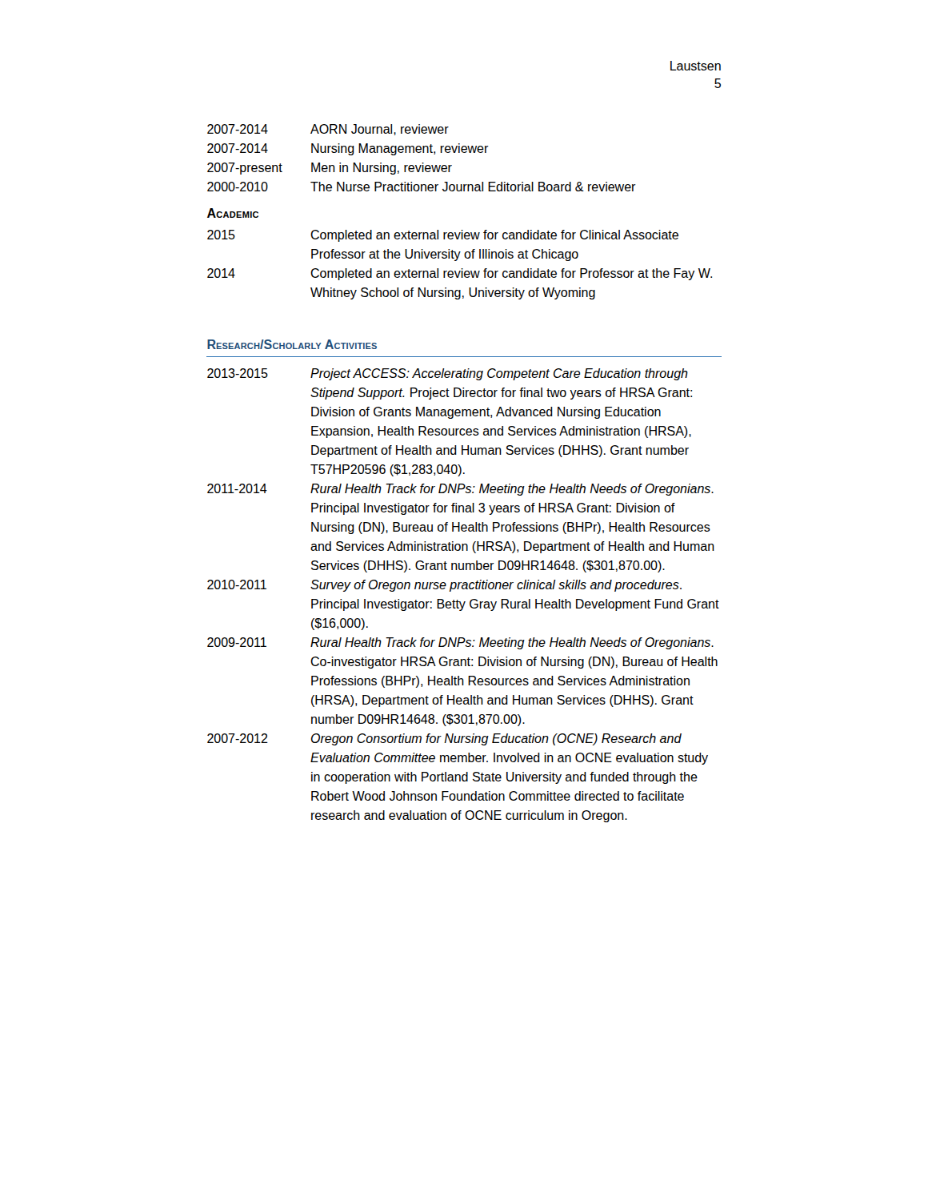Laustsen 5
| 2007-2014 | AORN Journal, reviewer |
| 2007-2014 | Nursing Management, reviewer |
| 2007-present | Men in Nursing, reviewer |
| 2000-2010 | The Nurse Practitioner Journal Editorial Board & reviewer |
Academic
| 2015 | Completed an external review for candidate for Clinical Associate Professor at the University of Illinois at Chicago |
| 2014 | Completed an external review for candidate for Professor at the Fay W. Whitney School of Nursing, University of Wyoming |
Research/Scholarly Activities
| 2013-2015 | Project ACCESS: Accelerating Competent Care Education through Stipend Support. Project Director for final two years of HRSA Grant: Division of Grants Management, Advanced Nursing Education Expansion, Health Resources and Services Administration (HRSA), Department of Health and Human Services (DHHS). Grant number T57HP20596 ($1,283,040). |
| 2011-2014 | Rural Health Track for DNPs: Meeting the Health Needs of Oregonians . Principal Investigator for final 3 years of HRSA Grant: Division of Nursing (DN), Bureau of Health Professions (BHPr), Health Resources and Services Administration (HRSA), Department of Health and Human Services (DHHS). Grant number D09HR14648. ($301,870.00). |
| 2010-2011 | Survey of Oregon nurse practitioner clinical skills and procedures . Principal Investigator: Betty Gray Rural Health Development Fund Grant ($16,000). |
| 2009-2011 | Rural Health Track for DNPs: Meeting the Health Needs of Oregonians . Co-investigator HRSA Grant: Division of Nursing (DN), Bureau of Health Professions (BHPr), Health Resources and Services Administration (HRSA), Department of Health and Human Services (DHHS). Grant number D09HR14648. ($301,870.00). |
| 2007-2012 | Oregon Consortium for Nursing Education (OCNE) Research and Evaluation Committee member. Involved in an OCNE evaluation study in cooperation with Portland State University and funded through the Robert Wood Johnson Foundation Committee directed to facilitate research and evaluation of OCNE curriculum in Oregon. |